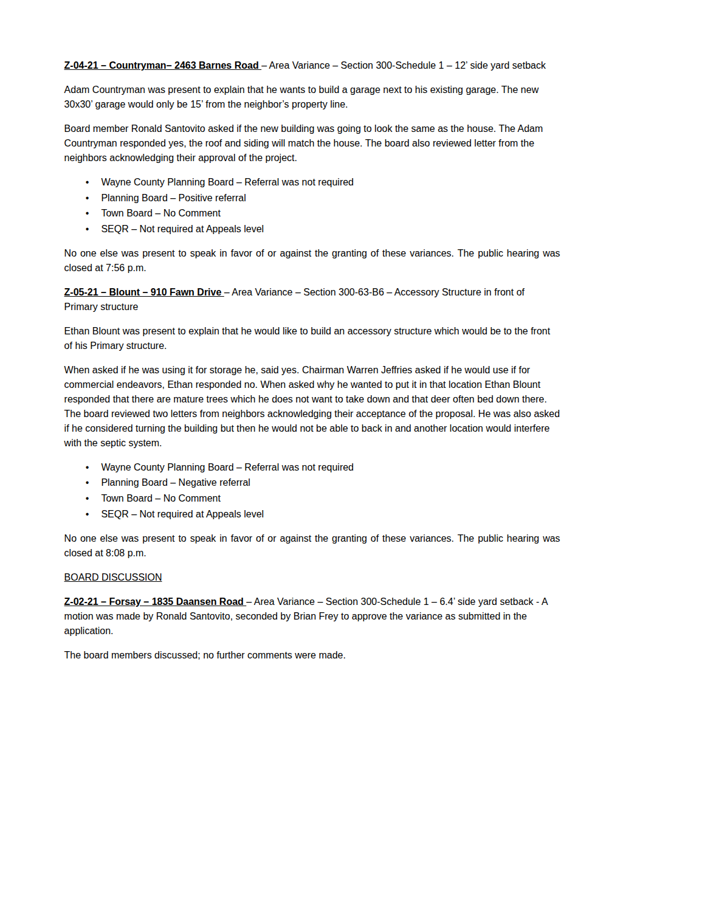Z-04-21 – Countryman– 2463 Barnes Road – Area Variance – Section 300-Schedule 1 – 12’ side yard setback
Adam Countryman was present to explain that he wants to build a garage next to his existing garage. The new 30x30’ garage would only be 15’ from the neighbor’s property line.
Board member Ronald Santovito asked if the new building was going to look the same as the house. The Adam Countryman responded yes, the roof and siding will match the house. The board also reviewed letter from the neighbors acknowledging their approval of the project.
Wayne County Planning Board – Referral was not required
Planning Board – Positive referral
Town Board – No Comment
SEQR – Not required at Appeals level
No one else was present to speak in favor of or against the granting of these variances. The public hearing was closed at 7:56 p.m.
Z-05-21 – Blount – 910 Fawn Drive – Area Variance – Section 300-63-B6 – Accessory Structure in front of Primary structure
Ethan Blount was present to explain that he would like to build an accessory structure which would be to the front of his Primary structure.
When asked if he was using it for storage he, said yes. Chairman Warren Jeffries asked if he would use if for commercial endeavors, Ethan responded no. When asked why he wanted to put it in that location Ethan Blount responded that there are mature trees which he does not want to take down and that deer often bed down there. The board reviewed two letters from neighbors acknowledging their acceptance of the proposal. He was also asked if he considered turning the building but then he would not be able to back in and another location would interfere with the septic system.
Wayne County Planning Board – Referral was not required
Planning Board – Negative referral
Town Board – No Comment
SEQR – Not required at Appeals level
No one else was present to speak in favor of or against the granting of these variances. The public hearing was closed at 8:08 p.m.
BOARD DISCUSSION
Z-02-21 – Forsay – 1835 Daansen Road – Area Variance – Section 300-Schedule 1 – 6.4’ side yard setback - A motion was made by Ronald Santovito, seconded by Brian Frey to approve the variance as submitted in the application.
The board members discussed; no further comments were made.